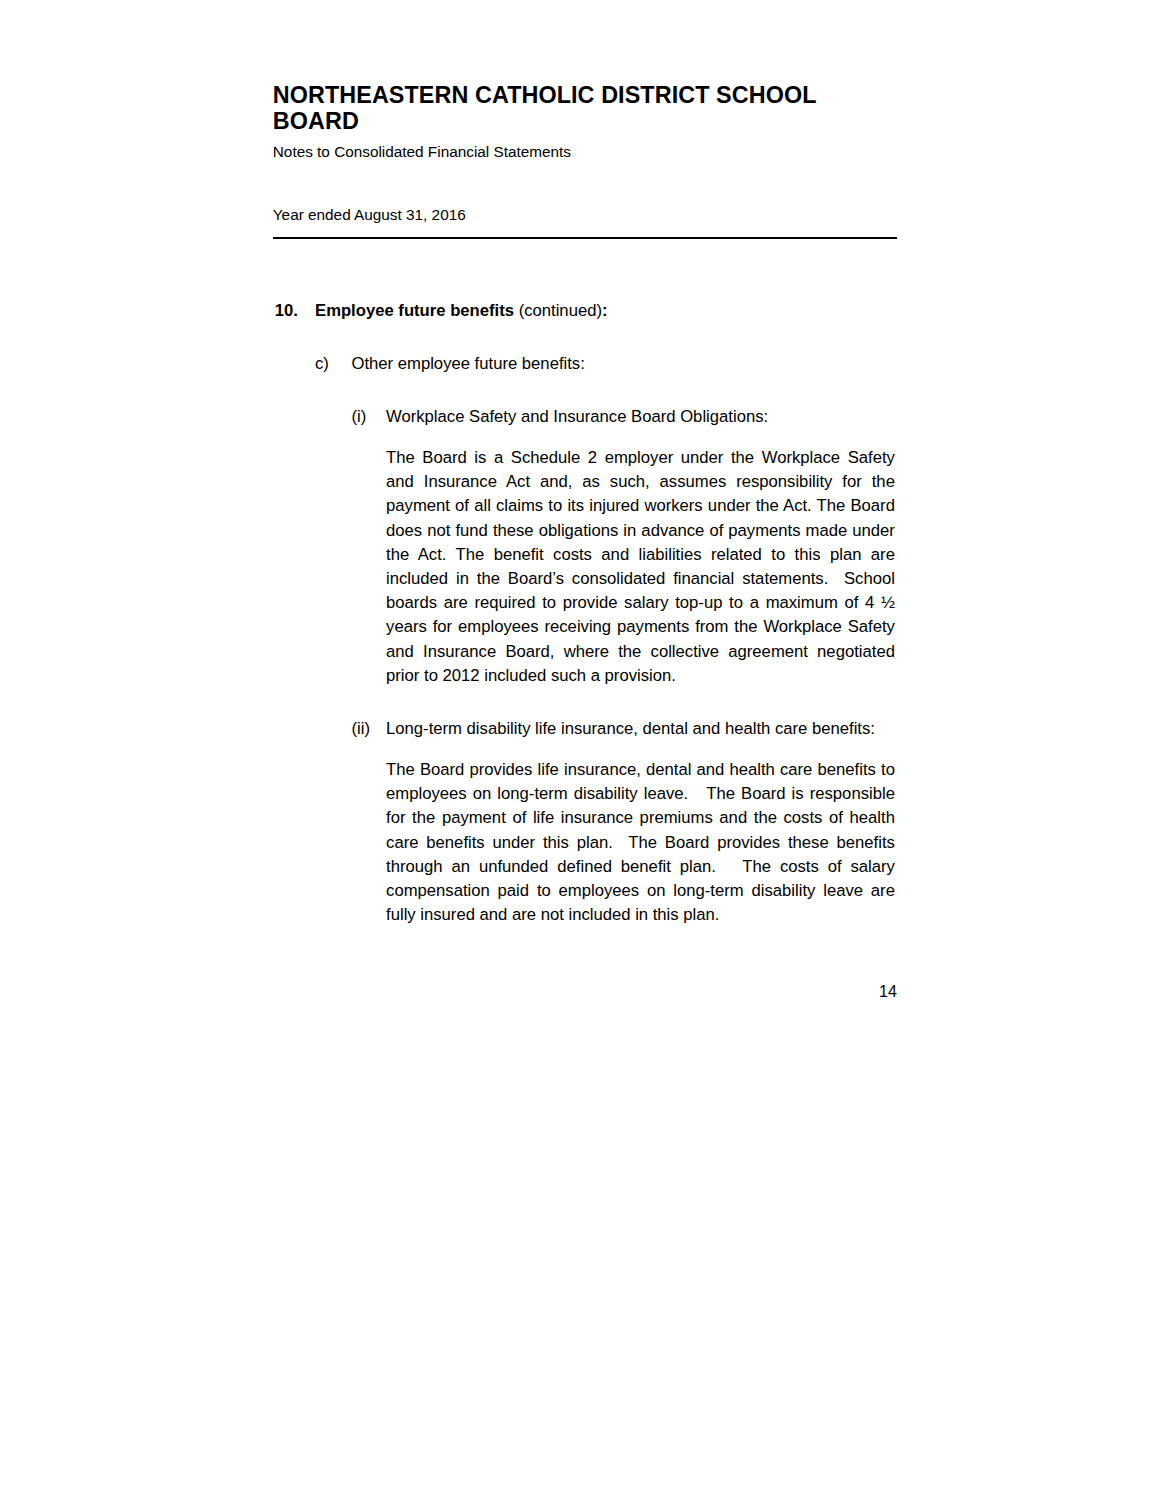NORTHEASTERN CATHOLIC DISTRICT SCHOOL BOARD
Notes to Consolidated Financial Statements
Year ended August 31, 2016
10.
Employee future benefits (continued):
c)
Other employee future benefits:
(i)
Workplace Safety and Insurance Board Obligations:
The Board is a Schedule 2 employer under the Workplace Safety and Insurance Act and, as such, assumes responsibility for the payment of all claims to its injured workers under the Act. The Board does not fund these obligations in advance of payments made under the Act. The benefit costs and liabilities related to this plan are included in the Board’s consolidated financial statements. School boards are required to provide salary top-up to a maximum of 4 ½ years for employees receiving payments from the Workplace Safety and Insurance Board, where the collective agreement negotiated prior to 2012 included such a provision.
(ii)
Long-term disability life insurance, dental and health care benefits:
The Board provides life insurance, dental and health care benefits to employees on long-term disability leave. The Board is responsible for the payment of life insurance premiums and the costs of health care benefits under this plan. The Board provides these benefits through an unfunded defined benefit plan. The costs of salary compensation paid to employees on long-term disability leave are fully insured and are not included in this plan.
14